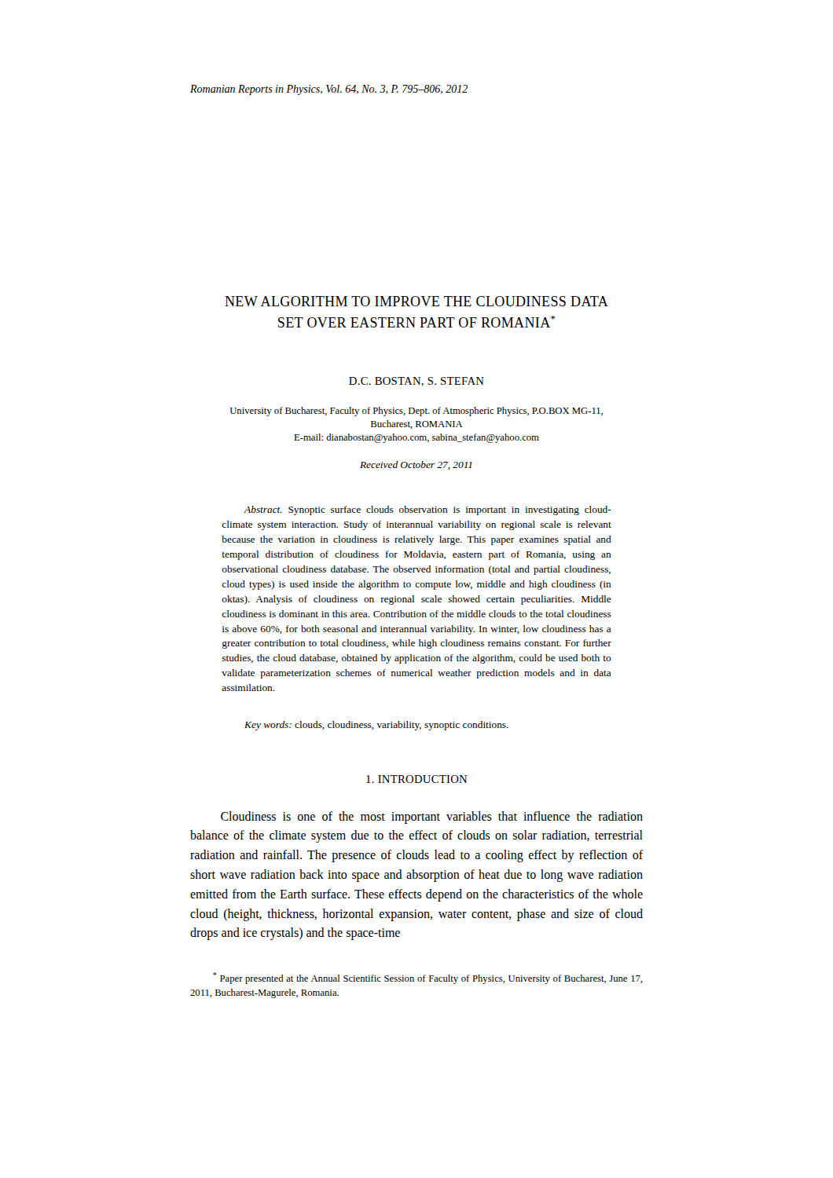Romanian Reports in Physics, Vol. 64, No. 3, P. 795–806, 2012
New Algorithm to Improve the Cloudiness Data
Set over Eastern Part of Romania*
D.C. BOSTAN, S. STEFAN
University of Bucharest, Faculty of Physics, Dept. of Atmospheric Physics, P.O.BOX MG-11,
Bucharest, ROMANIA
E-mail: dianabostan@yahoo.com, sabina_stefan@yahoo.com
Received October 27, 2011
Abstract. Synoptic surface clouds observation is important in investigating cloud-climate system interaction. Study of interannual variability on regional scale is relevant because the variation in cloudiness is relatively large. This paper examines spatial and temporal distribution of cloudiness for Moldavia, eastern part of Romania, using an observational cloudiness database. The observed information (total and partial cloudiness, cloud types) is used inside the algorithm to compute low, middle and high cloudiness (in oktas). Analysis of cloudiness on regional scale showed certain peculiarities. Middle cloudiness is dominant in this area. Contribution of the middle clouds to the total cloudiness is above 60%, for both seasonal and interannual variability. In winter, low cloudiness has a greater contribution to total cloudiness, while high cloudiness remains constant. For further studies, the cloud database, obtained by application of the algorithm, could be used both to validate parameterization schemes of numerical weather prediction models and in data assimilation.
Key words: clouds, cloudiness, variability, synoptic conditions.
1. INTRODUCTION
Cloudiness is one of the most important variables that influence the radiation balance of the climate system due to the effect of clouds on solar radiation, terrestrial radiation and rainfall. The presence of clouds lead to a cooling effect by reflection of short wave radiation back into space and absorption of heat due to long wave radiation emitted from the Earth surface. These effects depend on the characteristics of the whole cloud (height, thickness, horizontal expansion, water content, phase and size of cloud drops and ice crystals) and the space-time
* Paper presented at the Annual Scientific Session of Faculty of Physics, University of Bucharest, June 17, 2011, Bucharest-Magurele, Romania.